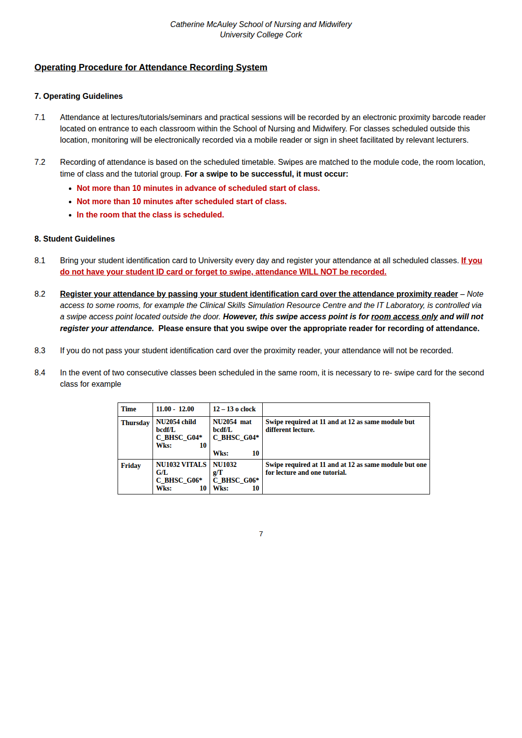Catherine McAuley School of Nursing and Midwifery
University College Cork
Operating Procedure for Attendance Recording System
7. Operating Guidelines
7.1
Attendance at lectures/tutorials/seminars and practical sessions will be recorded by an electronic proximity barcode reader located on entrance to each classroom within the School of Nursing and Midwifery. For classes scheduled outside this location, monitoring will be electronically recorded via a mobile reader or sign in sheet facilitated by relevant lecturers.
7.2
Recording of attendance is based on the scheduled timetable. Swipes are matched to the module code, the room location, time of class and the tutorial group. For a swipe to be successful, it must occur:
Not more than 10 minutes in advance of scheduled start of class.
Not more than 10 minutes after scheduled start of class.
In the room that the class is scheduled.
8. Student Guidelines
8.1
Bring your student identification card to University every day and register your attendance at all scheduled classes. If you do not have your student ID card or forget to swipe, attendance WILL NOT be recorded.
8.2
Register your attendance by passing your student identification card over the attendance proximity reader – Note access to some rooms, for example the Clinical Skills Simulation Resource Centre and the IT Laboratory, is controlled via a swipe access point located outside the door. However, this swipe access point is for room access only and will not register your attendance. Please ensure that you swipe over the appropriate reader for recording of attendance.
8.3
If you do not pass your student identification card over the proximity reader, your attendance will not be recorded.
8.4
In the event of two consecutive classes been scheduled in the same room, it is necessary to re- swipe card for the second class for example
| Time | 11.00 - 12.00 | 12 – 13 o clock | |
| Thursday | NU2054 child bcdf/L C_BHSC_G04* Wks: 10 | NU2054 mat bcdf/L C_BHSC_G04* Wks: 10 | Swipe required at 11 and at 12 as same module but different lecture. |
| Friday | NU1032 VITALS G/L C_BHSC_G06* Wks: 10 | NU1032 g/T C_BHSC_G06* Wks: 10 | Swipe required at 11 and at 12 as same module but one for lecture and one tutorial. |
7